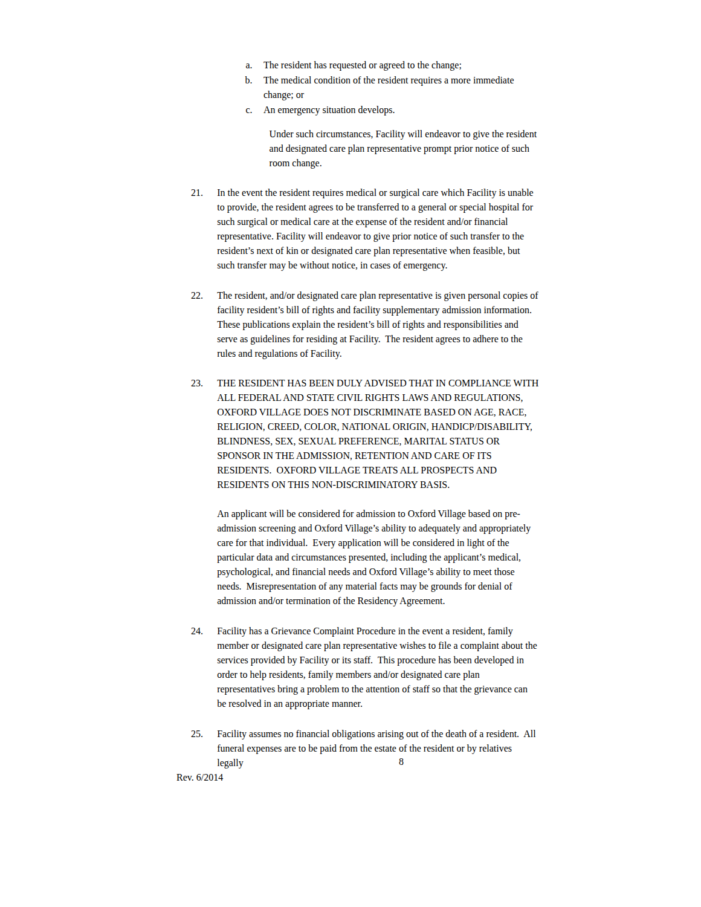The resident has requested or agreed to the change;
The medical condition of the resident requires a more immediate change; or
An emergency situation develops.
Under such circumstances, Facility will endeavor to give the resident and designated care plan representative prompt prior notice of such room change.
In the event the resident requires medical or surgical care which Facility is unable to provide, the resident agrees to be transferred to a general or special hospital for such surgical or medical care at the expense of the resident and/or financial representative. Facility will endeavor to give prior notice of such transfer to the resident’s next of kin or designated care plan representative when feasible, but such transfer may be without notice, in cases of emergency.
The resident, and/or designated care plan representative is given personal copies of facility resident’s bill of rights and facility supplementary admission information. These publications explain the resident’s bill of rights and responsibilities and serve as guidelines for residing at Facility. The resident agrees to adhere to the rules and regulations of Facility.
THE RESIDENT HAS BEEN DULY ADVISED THAT IN COMPLIANCE WITH ALL FEDERAL AND STATE CIVIL RIGHTS LAWS AND REGULATIONS, OXFORD VILLAGE DOES NOT DISCRIMINATE BASED ON AGE, RACE, RELIGION, CREED, COLOR, NATIONAL ORIGIN, HANDICP/DISABILITY, BLINDNESS, SEX, SEXUAL PREFERENCE, MARITAL STATUS OR SPONSOR IN THE ADMISSION, RETENTION AND CARE OF ITS RESIDENTS. OXFORD VILLAGE TREATS ALL PROSPECTS AND RESIDENTS ON THIS NON-DISCRIMINATORY BASIS.
An applicant will be considered for admission to Oxford Village based on pre-admission screening and Oxford Village’s ability to adequately and appropriately care for that individual. Every application will be considered in light of the particular data and circumstances presented, including the applicant’s medical, psychological, and financial needs and Oxford Village’s ability to meet those needs. Misrepresentation of any material facts may be grounds for denial of admission and/or termination of the Residency Agreement.
Facility has a Grievance Complaint Procedure in the event a resident, family member or designated care plan representative wishes to file a complaint about the services provided by Facility or its staff. This procedure has been developed in order to help residents, family members and/or designated care plan representatives bring a problem to the attention of staff so that the grievance can be resolved in an appropriate manner.
Facility assumes no financial obligations arising out of the death of a resident. All funeral expenses are to be paid from the estate of the resident or by relatives legally
8
Rev. 6/2014